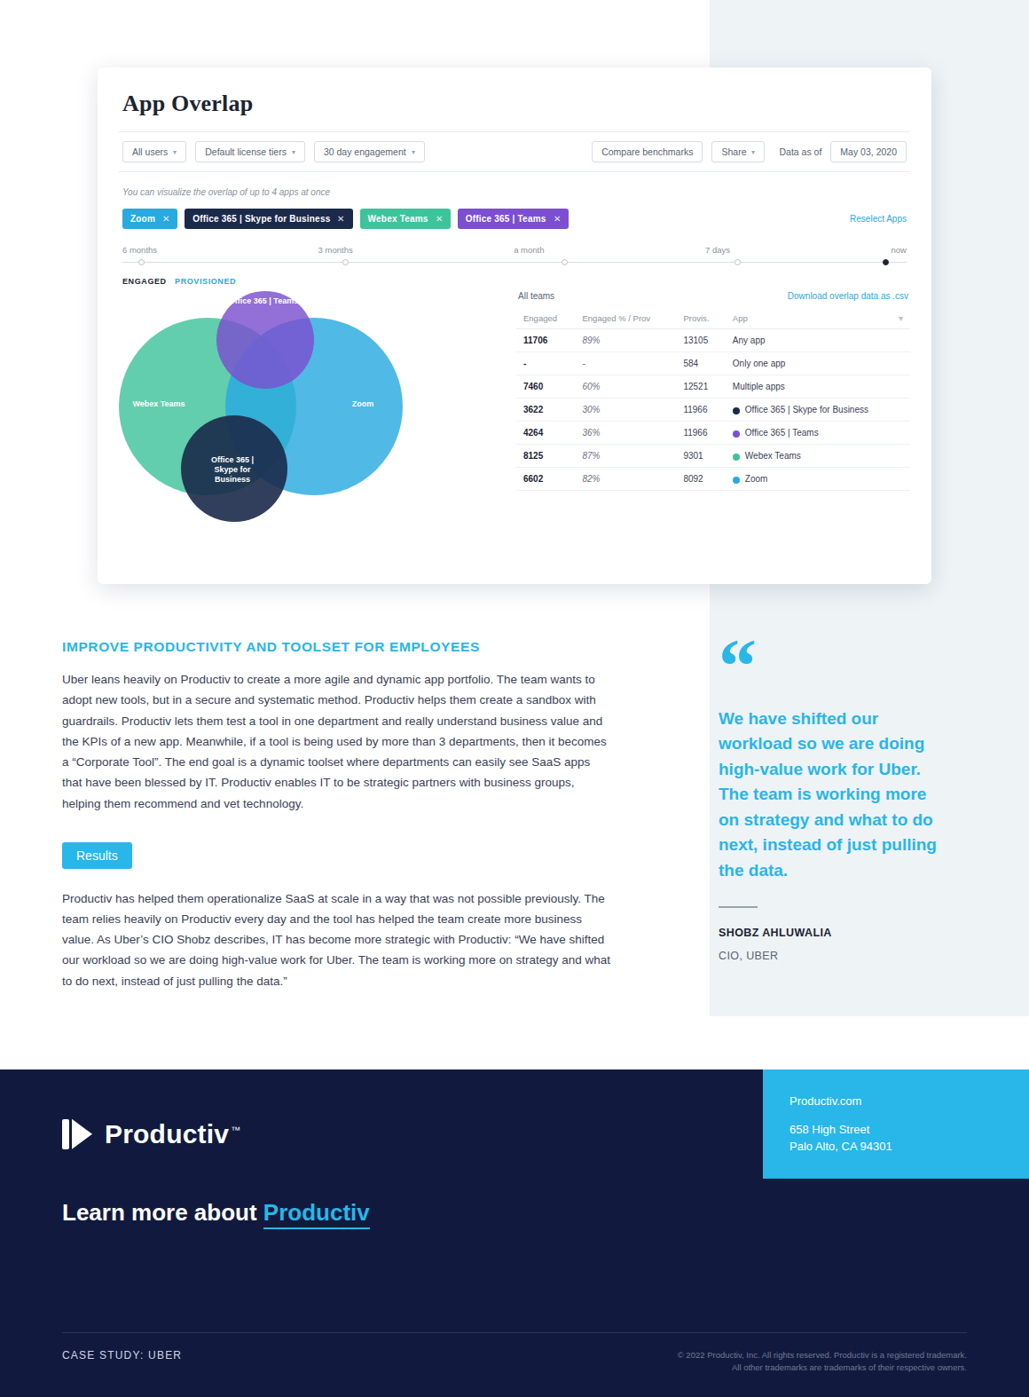App Overlap
All users ▾ Default license tiers ▾ 30 day engagement ▾ Compare benchmarks Share ▾ Data as of May 03, 2020
You can visualize the overlap of up to 4 apps at once
Zoom ✕ Office 365 | Skype for Business ✕ Webex Teams ✕ Office 365 | Teams ✕ Reselect Apps
6 months 3 months a month 7 days now
ENGAGED PROVISIONED
Webex Teams Zoom Office 365 | Teams Office 365 |
Skype for
Business
All teams Download overlap data as .csv
| Engaged | Engaged % / Prov | Provis. | App ▾ |
| --- | --- | --- | --- |
| 11706 | 89% | 13105 | Any app |
| - | - | 584 | Only one app |
| 7460 | 60% | 12521 | Multiple apps |
| 3622 | 30% | 11966 | Office 365 / Skype for Business |
| 4264 | 36% | 11966 | Office 365 / Teams |
| 8125 | 87% | 9301 | Webex Teams |
| 6602 | 82% | 8092 | Zoom |
Improve Productivity and Toolset for Employees
Uber leans heavily on Productiv to create a more agile and dynamic app portfolio. The team wants to adopt new tools, but in a secure and systematic method. Productiv helps them create a sandbox with guardrails. Productiv lets them test a tool in one department and really understand business value and the KPIs of a new app. Meanwhile, if a tool is being used by more than 3 departments, then it becomes a “Corporate Tool”. The end goal is a dynamic toolset where departments can easily see SaaS apps that have been blessed by IT. Productiv enables IT to be strategic partners with business groups, helping them recommend and vet technology.
Results
Productiv has helped them operationalize SaaS at scale in a way that was not possible previously. The team relies heavily on Productiv every day and the tool has helped the team create more business value. As Uber’s CIO Shobz describes, IT has become more strategic with Productiv: “We have shifted our workload so we are doing high-value work for Uber. The team is working more on strategy and what to do next, instead of just pulling the data.”
“
We have shifted our workload so we are doing high-value work for Uber. The team is working more on strategy and what to do next, instead of just pulling the data.
SHOBZ AHLUWALIA
CIO, UBER
Productiv™
Learn more about Productiv
Productiv.com
658 High Street
Palo Alto, CA 94301
Case Study: Uber © 2022 Productiv, Inc. All rights reserved. Productiv is a registered trademark.
All other trademarks are trademarks of their respective owners.